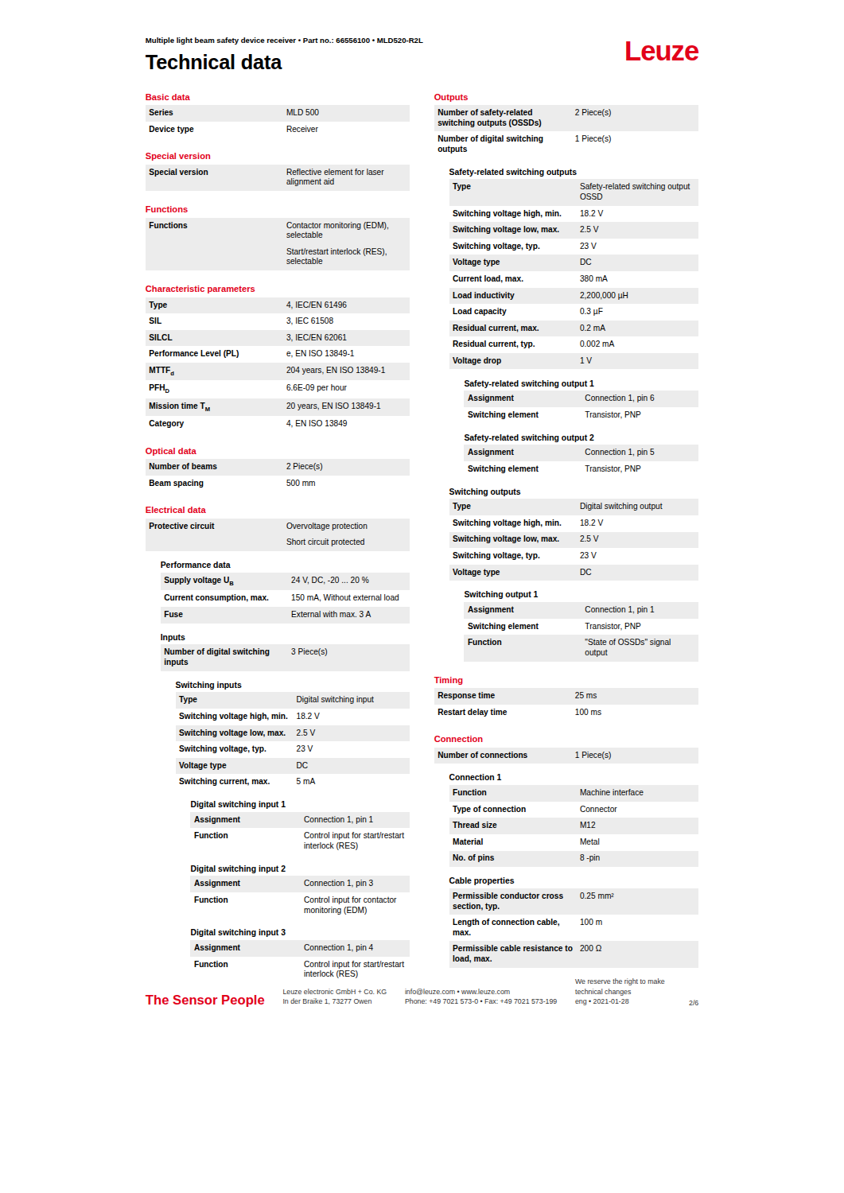Multiple light beam safety device receiver • Part no.: 66556100 • MLD520-R2L
Technical data
Leuze
Basic data
| Series | MLD 500 |
| Device type | Receiver |
Special version
| Special version | Reflective element for laser alignment aid |
Functions
| Functions | Contactor monitoring (EDM), selectable |
| | Start/restart interlock (RES), selectable |
Characteristic parameters
| Type | 4, IEC/EN 61496 |
| SIL | 3, IEC 61508 |
| SILCL | 3, IEC/EN 62061 |
| Performance Level (PL) | e, EN ISO 13849-1 |
| MTTF d | 204 years, EN ISO 13849-1 |
| PFH D | 6.6E-09 per hour |
| Mission time T M | 20 years, EN ISO 13849-1 |
| Category | 4, EN ISO 13849 |
Optical data
| Number of beams | 2 Piece(s) |
| Beam spacing | 500 mm |
Electrical data
| Protective circuit | Overvoltage protection |
| | Short circuit protected |
Performance data
| Supply voltage U B | 24 V, DC, -20 ... 20 % |
| Current consumption, max. | 150 mA, Without external load |
| Fuse | External with max. 3 A |
Inputs
| Number of digital switching inputs | 3 Piece(s) |
Switching inputs
| Type | Digital switching input |
| Switching voltage high, min. | 18.2 V |
| Switching voltage low, max. | 2.5 V |
| Switching voltage, typ. | 23 V |
| Voltage type | DC |
| Switching current, max. | 5 mA |
Digital switching input 1
| Assignment | Connection 1, pin 1 |
| Function | Control input for start/restart interlock (RES) |
Digital switching input 2
| Assignment | Connection 1, pin 3 |
| Function | Control input for contactor monitoring (EDM) |
Digital switching input 3
| Assignment | Connection 1, pin 4 |
| Function | Control input for start/restart interlock (RES) |
Outputs
| Number of safety-related switching outputs (OSSDs) | 2 Piece(s) |
| Number of digital switching outputs | 1 Piece(s) |
Safety-related switching outputs
| Type | Safety-related switching output OSSD |
| Switching voltage high, min. | 18.2 V |
| Switching voltage low, max. | 2.5 V |
| Switching voltage, typ. | 23 V |
| Voltage type | DC |
| Current load, max. | 380 mA |
| Load inductivity | 2,200,000 µH |
| Load capacity | 0.3 µF |
| Residual current, max. | 0.2 mA |
| Residual current, typ. | 0.002 mA |
| Voltage drop | 1 V |
Safety-related switching output 1
| Assignment | Connection 1, pin 6 |
| Switching element | Transistor, PNP |
Safety-related switching output 2
| Assignment | Connection 1, pin 5 |
| Switching element | Transistor, PNP |
Switching outputs
| Type | Digital switching output |
| Switching voltage high, min. | 18.2 V |
| Switching voltage low, max. | 2.5 V |
| Switching voltage, typ. | 23 V |
| Voltage type | DC |
Switching output 1
| Assignment | Connection 1, pin 1 |
| Switching element | Transistor, PNP |
| Function | "State of OSSDs" signal output |
Timing
| Response time | 25 ms |
| Restart delay time | 100 ms |
Connection
| Number of connections | 1 Piece(s) |
Connection 1
| Function | Machine interface |
| Type of connection | Connector |
| Thread size | M12 |
| Material | Metal |
| No. of pins | 8 -pin |
Cable properties
| Permissible conductor cross section, typ. | 0.25 mm² |
| Length of connection cable, max. | 100 m |
| Permissible cable resistance to load, max. | 200 Ω |
The Sensor People
Leuze electronic GmbH + Co. KG
In der Braike 1, 73277 Owen
info@leuze.com • www.leuze.com
Phone: +49 7021 573-0 • Fax: +49 7021 573-199
We reserve the right to make technical changes
eng • 2021-01-28
2/6